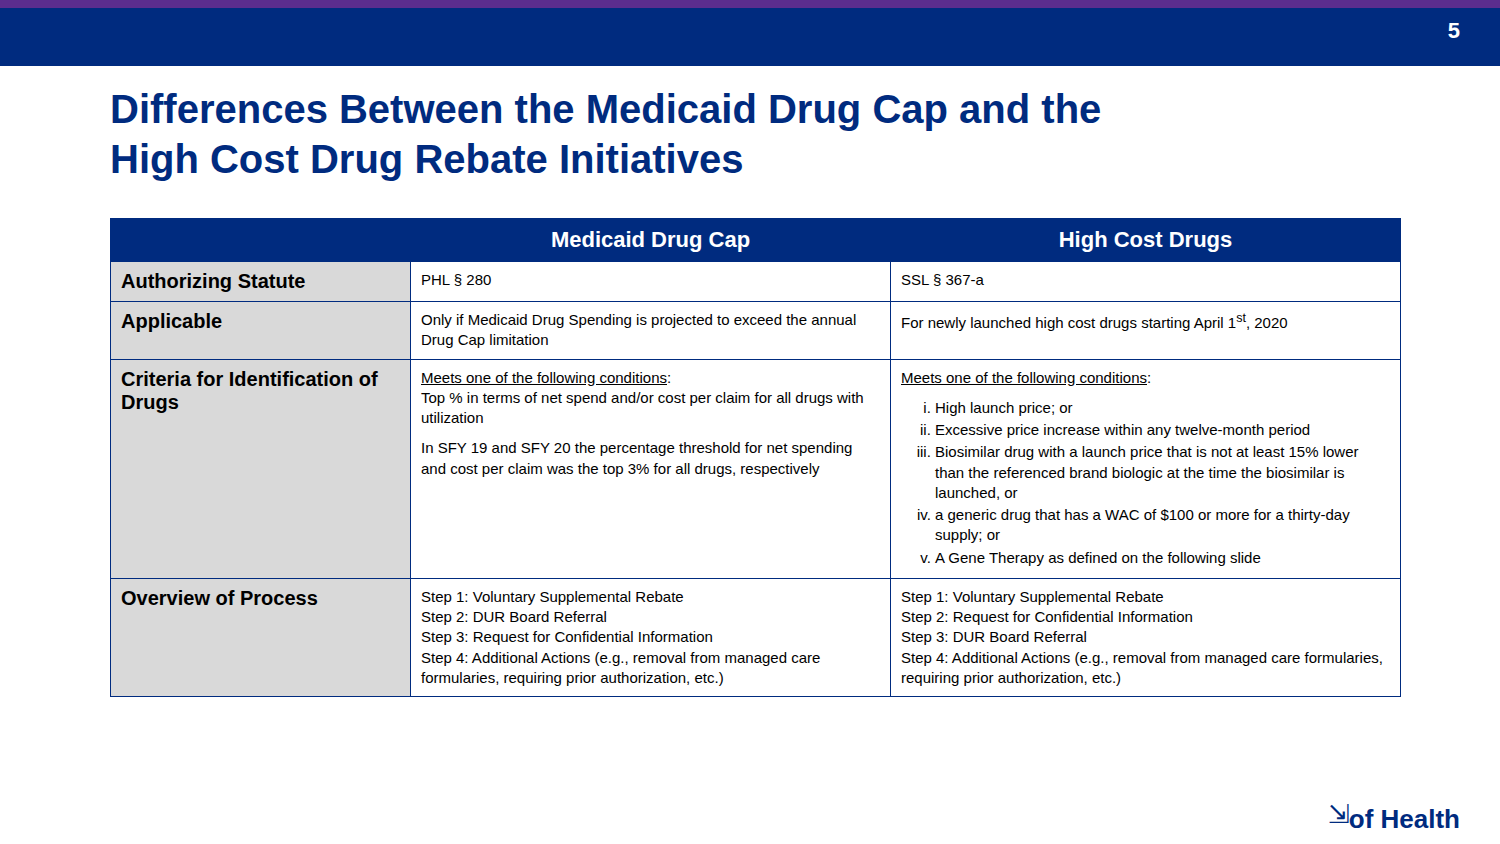5
Differences Between the Medicaid Drug Cap and the
High Cost Drug Rebate Initiatives
| | Medicaid Drug Cap | High Cost Drugs |
| --- | --- | --- |
| Authorizing Statute | PHL § 280 | SSL § 367-a |
| Applicable | Only if Medicaid Drug Spending is projected to exceed the annual Drug Cap limitation | For newly launched high cost drugs starting April 1 st , 2020 |
| Criteria for Identification of Drugs | Meets one of the following conditions : Top % in terms of net spend and/or cost per claim for all drugs with utilization In SFY 19 and SFY 20 the percentage threshold for net spending and cost per claim was the top 3% for all drugs, respectively | Meets one of the following conditions : High launch price; or Excessive price increase within any twelve-month period Biosimilar drug with a launch price that is not at least 15% lower than the referenced brand biologic at the time the biosimilar is launched, or a generic drug that has a WAC of $100 or more for a thirty-day supply; or A Gene Therapy as defined on the following slide |
| Overview of Process | Step 1: Voluntary Supplemental Rebate Step 2: DUR Board Referral Step 3: Request for Confidential Information Step 4: Additional Actions (e.g., removal from managed care formularies, requiring prior authorization, etc.) | Step 1: Voluntary Supplemental Rebate Step 2: Request for Confidential Information Step 3: DUR Board Referral Step 4: Additional Actions (e.g., removal from managed care formularies, requiring prior authorization, etc.) |
⇲
of Health